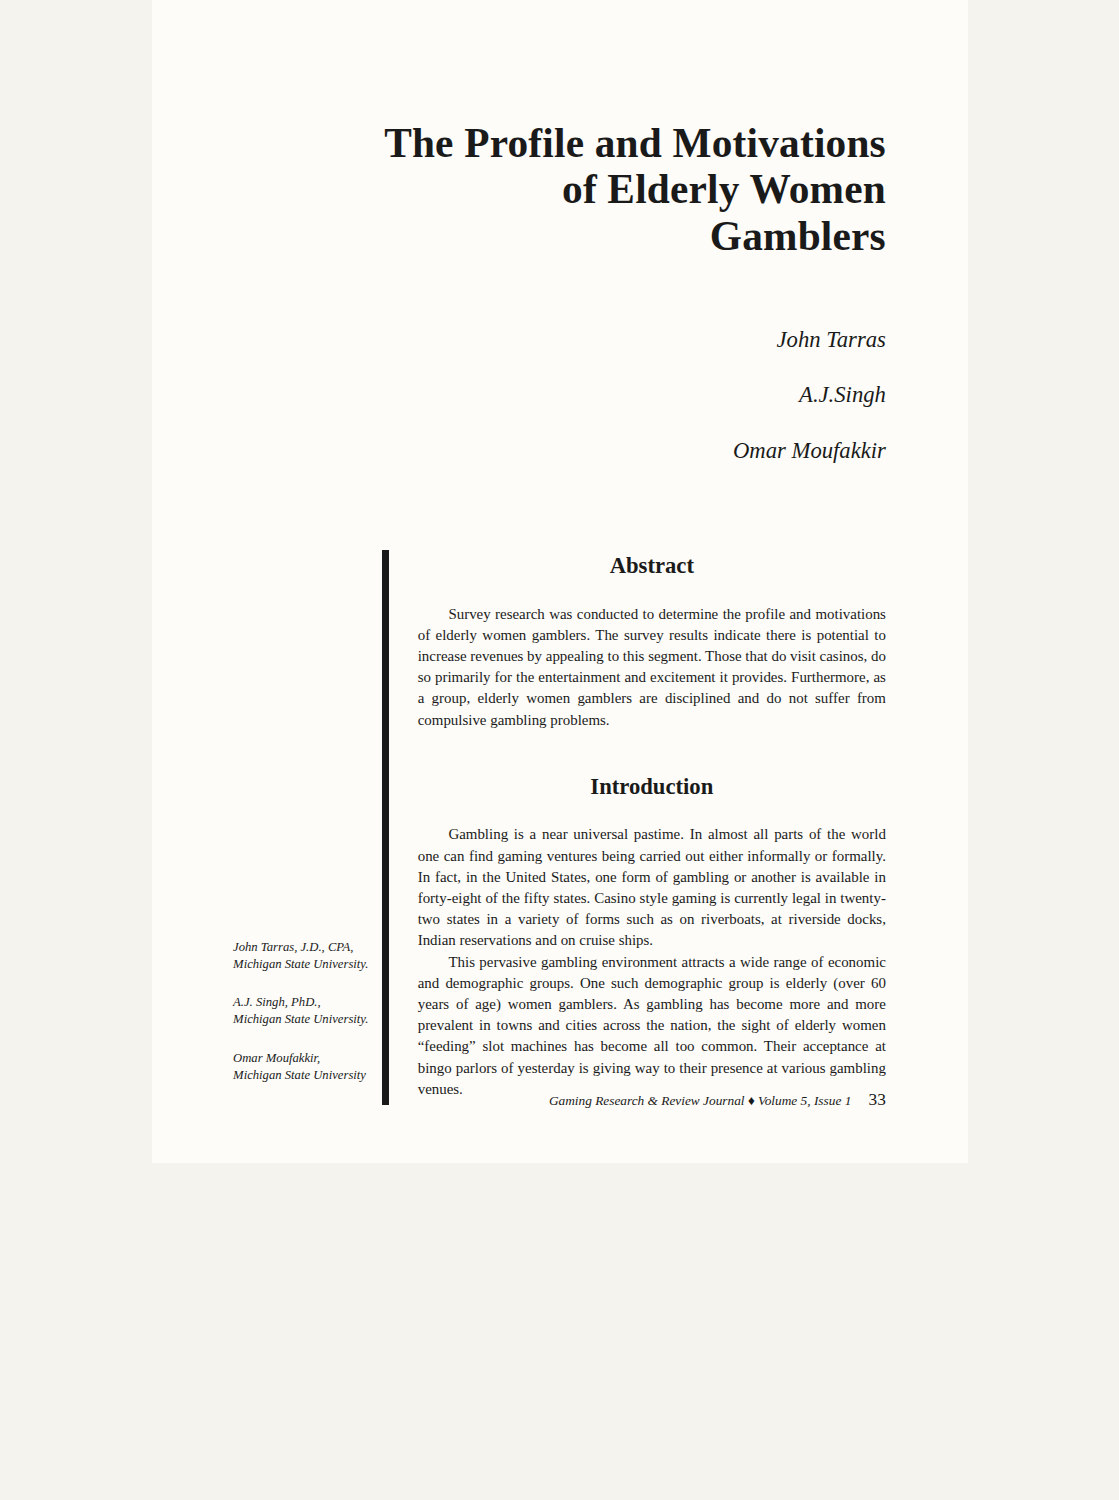The Profile and Motivations
of Elderly Women
Gamblers
John Tarras A.J.Singh Omar Moufakkir
John Tarras, J.D., CPA, Michigan State University.
A.J. Singh, PhD., Michigan State University.
Omar Moufakkir, Michigan State University
Abstract
Survey research was conducted to determine the profile and motivations of elderly women gamblers. The survey results indicate there is potential to increase revenues by appealing to this segment. Those that do visit casinos, do so primarily for the entertainment and excitement it provides. Furthermore, as a group, elderly women gamblers are disciplined and do not suffer from compulsive gambling problems.
Introduction
Gambling is a near universal pastime. In almost all parts of the world one can find gaming ventures being carried out either informally or formally. In fact, in the United States, one form of gambling or another is available in forty-eight of the fifty states. Casino style gaming is currently legal in twenty-two states in a variety of forms such as on riverboats, at riverside docks, Indian reservations and on cruise ships.
This pervasive gambling environment attracts a wide range of economic and demographic groups. One such demographic group is elderly (over 60 years of age) women gamblers. As gambling has become more and more prevalent in towns and cities across the nation, the sight of elderly women “feeding” slot machines has become all too common. Their acceptance at bingo parlors of yesterday is giving way to their presence at various gambling venues.
Gaming Research & Review Journal ♦ Volume 5, Issue 133